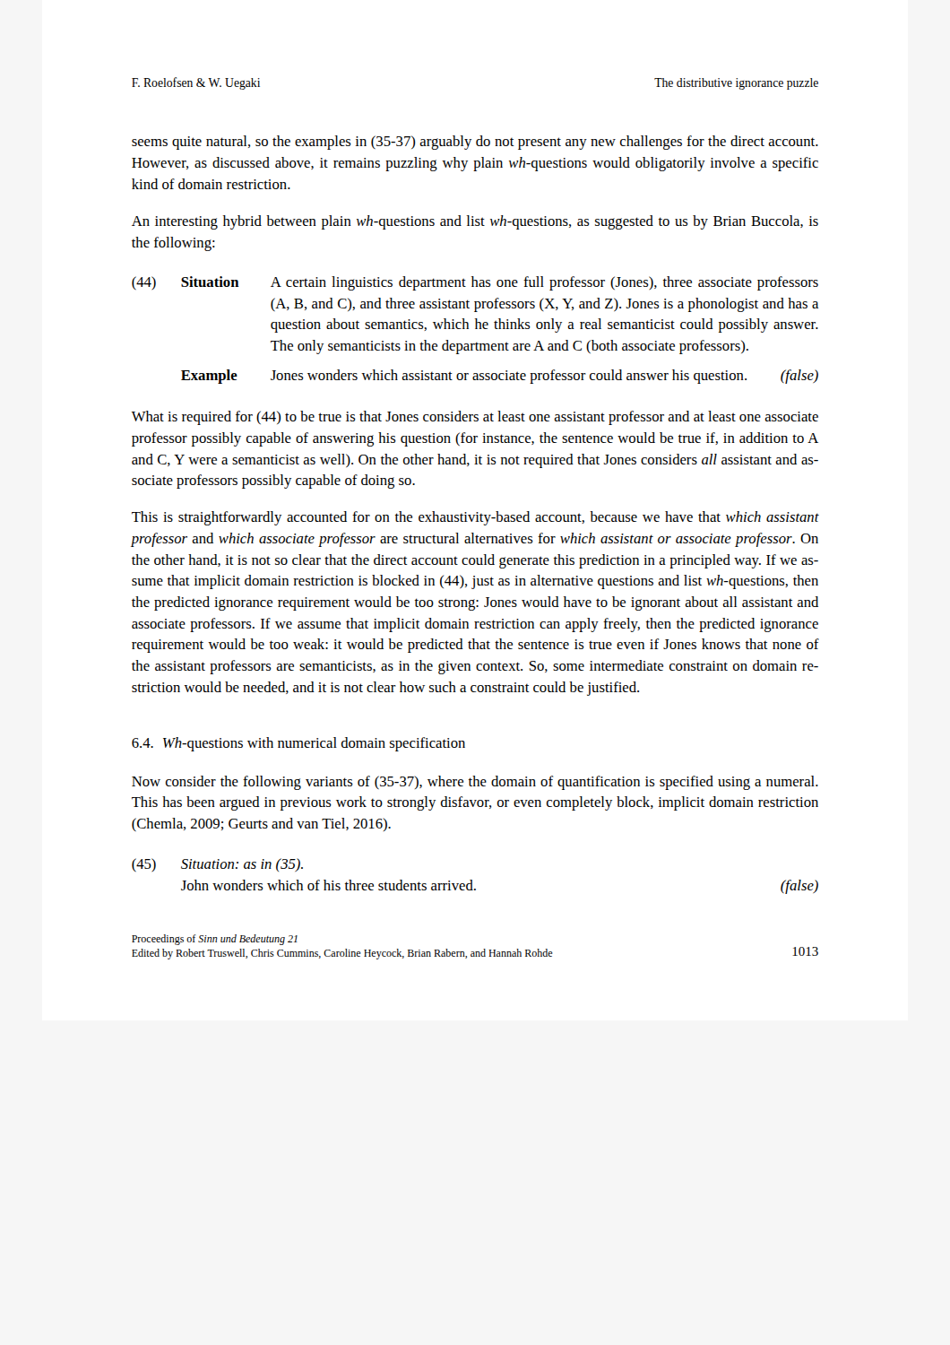F. Roelofsen & W. Uegaki The distributive ignorance puzzle
seems quite natural, so the examples in (35-37) arguably do not present any new challenges for the direct account. However, as discussed above, it remains puzzling why plain wh-questions would obligatorily involve a specific kind of domain restriction.
An interesting hybrid between plain wh-questions and list wh-questions, as suggested to us by Brian Buccola, is the following:
(44)
Situation
A certain linguistics department has one full professor (Jones), three associate professors (A, B, and C), and three assistant professors (X, Y, and Z). Jones is a phonologist and has a question about semantics, which he thinks only a real semanticist could possibly answer. The only semanticists in the department are A and C (both associate professors).
Example
Jones wonders which assistant or associate professor could answer his question. (false)
What is required for (44) to be true is that Jones considers at least one assistant professor and at least one associate professor possibly capable of answering his question (for instance, the sentence would be true if, in addition to A and C, Y were a semanticist as well). On the other hand, it is not required that Jones considers all assistant and associate professors possibly capable of doing so.
This is straightforwardly accounted for on the exhaustivity-based account, because we have that which assistant professor and which associate professor are structural alternatives for which assistant or associate professor. On the other hand, it is not so clear that the direct account could generate this prediction in a principled way. If we assume that implicit domain restriction is blocked in (44), just as in alternative questions and list wh-questions, then the predicted ignorance requirement would be too strong: Jones would have to be ignorant about all assistant and associate professors. If we assume that implicit domain restriction can apply freely, then the predicted ignorance requirement would be too weak: it would be predicted that the sentence is true even if Jones knows that none of the assistant professors are semanticists, as in the given context. So, some intermediate constraint on domain restriction would be needed, and it is not clear how such a constraint could be justified.
6.4. Wh-questions with numerical domain specification
Now consider the following variants of (35-37), where the domain of quantification is specified using a numeral. This has been argued in previous work to strongly disfavor, or even completely block, implicit domain restriction (Chemla, 2009; Geurts and van Tiel, 2016).
(45)
Situation: as in (35).
John wonders which of his three students arrived. (false)
Proceedings of Sinn und Bedeutung 21
Edited by Robert Truswell, Chris Cummins, Caroline Heycock, Brian Rabern, and Hannah Rohde
1013